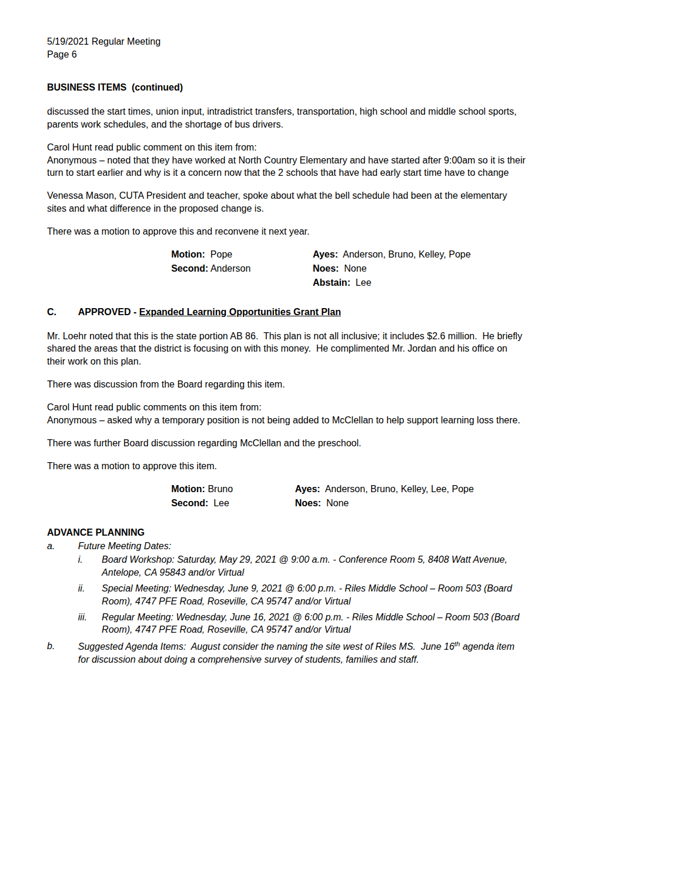5/19/2021 Regular Meeting
Page 6
BUSINESS ITEMS (continued)
discussed the start times, union input, intradistrict transfers, transportation, high school and middle school sports, parents work schedules, and the shortage of bus drivers.
Carol Hunt read public comment on this item from:
Anonymous – noted that they have worked at North Country Elementary and have started after 9:00am so it is their turn to start earlier and why is it a concern now that the 2 schools that have had early start time have to change
Venessa Mason, CUTA President and teacher, spoke about what the bell schedule had been at the elementary sites and what difference in the proposed change is.
There was a motion to approve this and reconvene it next year.
| Motion: Pope | Ayes: Anderson, Bruno, Kelley, Pope |
| Second: Anderson | Noes: None |
| | Abstain: Lee |
C. APPROVED - Expanded Learning Opportunities Grant Plan
Mr. Loehr noted that this is the state portion AB 86. This plan is not all inclusive; it includes $2.6 million. He briefly shared the areas that the district is focusing on with this money. He complimented Mr. Jordan and his office on their work on this plan.
There was discussion from the Board regarding this item.
Carol Hunt read public comments on this item from:
Anonymous – asked why a temporary position is not being added to McClellan to help support learning loss there.
There was further Board discussion regarding McClellan and the preschool.
There was a motion to approve this item.
| Motion: Bruno | Ayes: Anderson, Bruno, Kelley, Lee, Pope |
| Second: Lee | Noes: None |
ADVANCE PLANNING
a. Future Meeting Dates:
i. Board Workshop: Saturday, May 29, 2021 @ 9:00 a.m. - Conference Room 5, 8408 Watt Avenue, Antelope, CA 95843 and/or Virtual
ii. Special Meeting: Wednesday, June 9, 2021 @ 6:00 p.m. - Riles Middle School – Room 503 (Board Room), 4747 PFE Road, Roseville, CA 95747 and/or Virtual
iii. Regular Meeting: Wednesday, June 16, 2021 @ 6:00 p.m. - Riles Middle School – Room 503 (Board Room), 4747 PFE Road, Roseville, CA 95747 and/or Virtual
b. Suggested Agenda Items: August consider the naming the site west of Riles MS. June 16th agenda item for discussion about doing a comprehensive survey of students, families and staff.